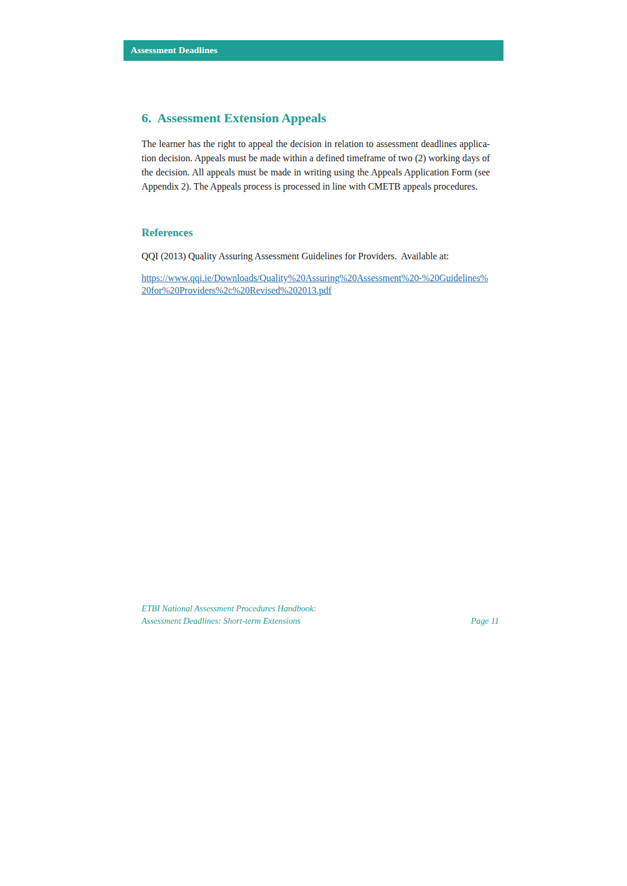Assessment Deadlines
6. Assessment Extension Appeals
The learner has the right to appeal the decision in relation to assessment deadlines application decision. Appeals must be made within a defined timeframe of two (2) working days of the decision. All appeals must be made in writing using the Appeals Application Form (see Appendix 2). The Appeals process is processed in line with CMETB appeals procedures.
References
QQI (2013) Quality Assuring Assessment Guidelines for Providers. Available at:
https://www.qqi.ie/Downloads/Quality%20Assuring%20Assessment%20-%20Guidelines%20for%20Providers%2c%20Revised%202013.pdf
ETBI National Assessment Procedures Handbook:
Assessment Deadlines: Short-term Extensions Page 11